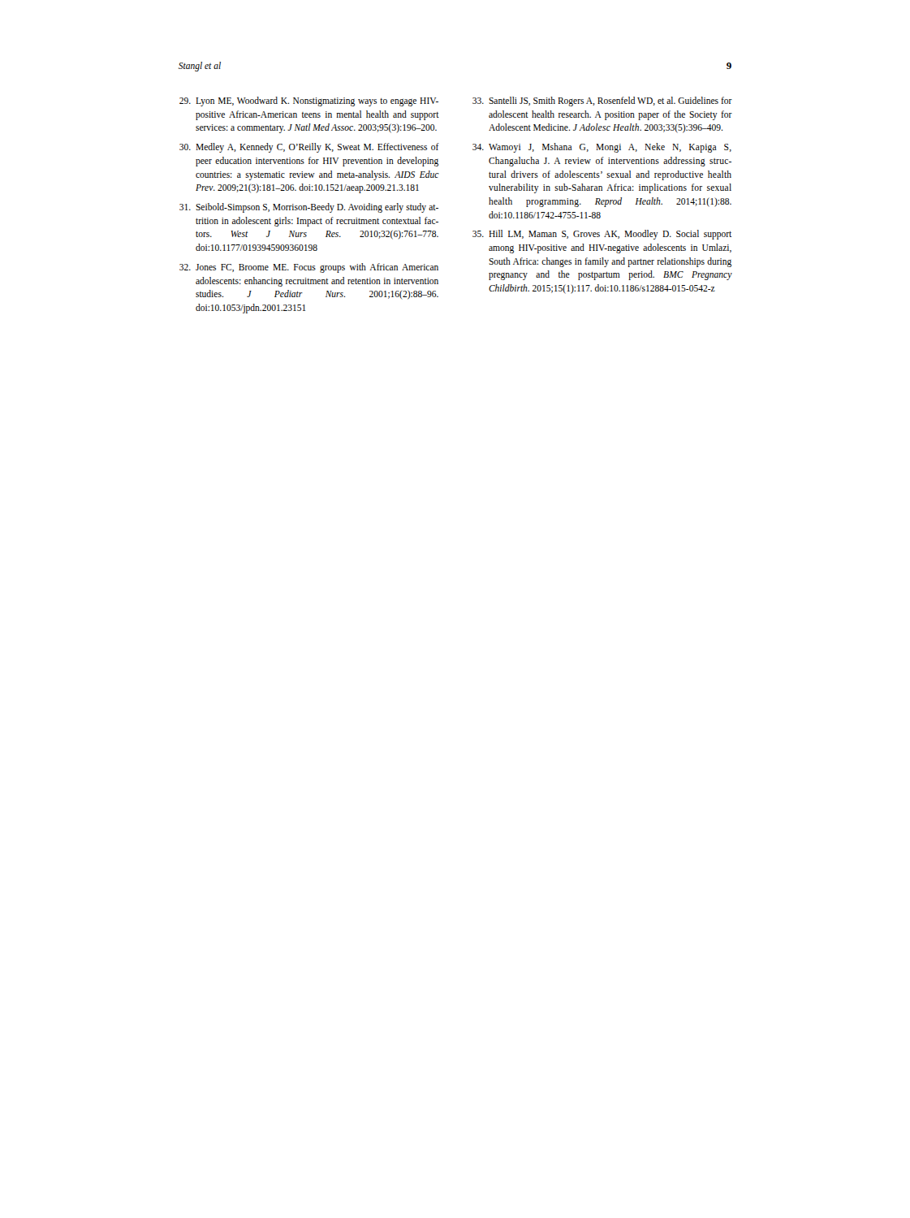Stangl et al 9
29. Lyon ME, Woodward K. Nonstigmatizing ways to engage HIV-positive African-American teens in mental health and support services: a commentary. J Natl Med Assoc. 2003;95(3):196–200.
30. Medley A, Kennedy C, O’Reilly K, Sweat M. Effectiveness of peer education interventions for HIV prevention in developing countries: a systematic review and meta-analysis. AIDS Educ Prev. 2009;21(3):181–206. doi:10.1521/aeap.2009.21.3.181
31. Seibold-Simpson S, Morrison-Beedy D. Avoiding early study attrition in adolescent girls: Impact of recruitment contextual factors. West J Nurs Res. 2010;32(6):761–778. doi:10.1177/0193945909360198
32. Jones FC, Broome ME. Focus groups with African American adolescents: enhancing recruitment and retention in intervention studies. J Pediatr Nurs. 2001;16(2):88–96. doi:10.1053/jpdn.2001.23151
33. Santelli JS, Smith Rogers A, Rosenfeld WD, et al. Guidelines for adolescent health research. A position paper of the Society for Adolescent Medicine. J Adolesc Health. 2003;33(5):396–409.
34. Wamoyi J, Mshana G, Mongi A, Neke N, Kapiga S, Changalucha J. A review of interventions addressing structural drivers of adolescents’ sexual and reproductive health vulnerability in sub-Saharan Africa: implications for sexual health programming. Reprod Health. 2014;11(1):88. doi:10.1186/1742-4755-11-88
35. Hill LM, Maman S, Groves AK, Moodley D. Social support among HIV-positive and HIV-negative adolescents in Umlazi, South Africa: changes in family and partner relationships during pregnancy and the postpartum period. BMC Pregnancy Childbirth. 2015;15(1):117. doi:10.1186/s12884-015-0542-z